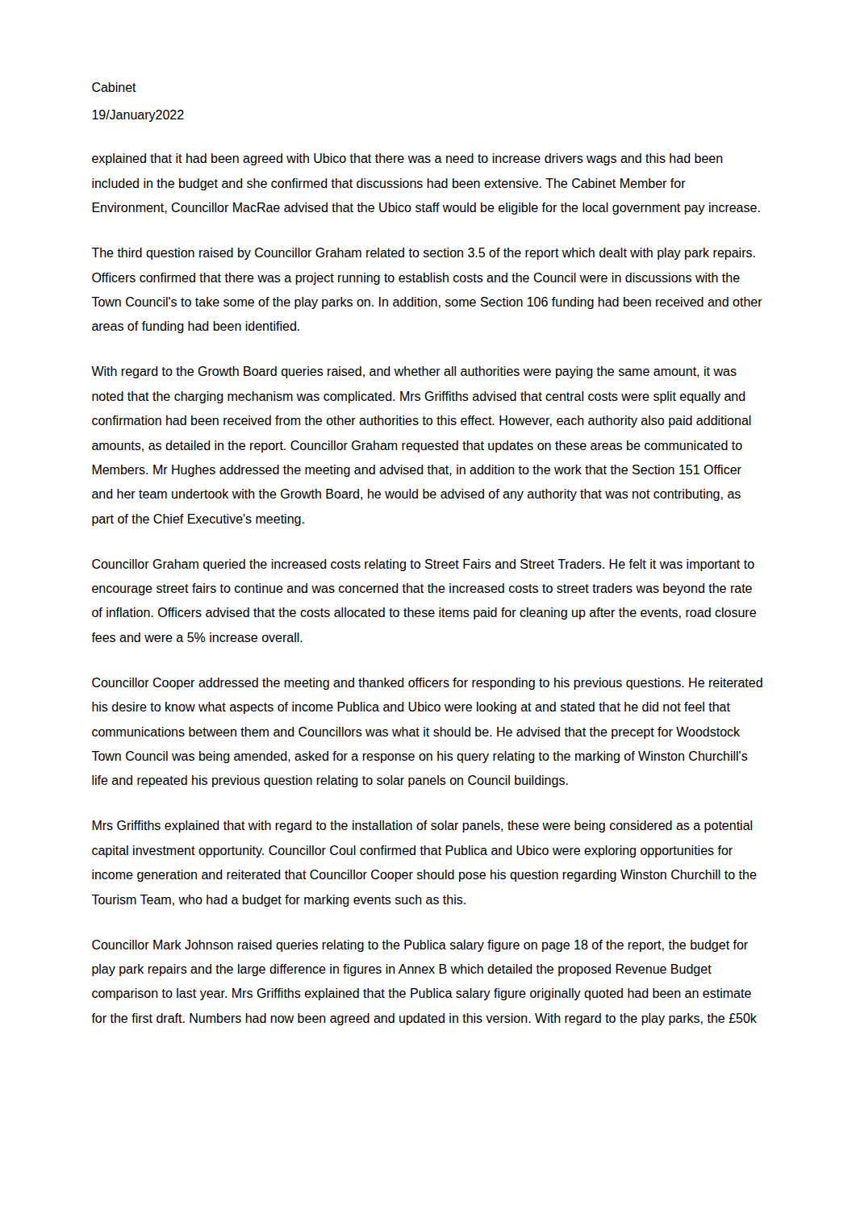Cabinet
19/January2022
explained that it had been agreed with Ubico that there was a need to increase drivers wags and this had been included in the budget and she confirmed that discussions had been extensive. The Cabinet Member for Environment, Councillor MacRae advised that the Ubico staff would be eligible for the local government pay increase.
The third question raised by Councillor Graham related to section 3.5 of the report which dealt with play park repairs. Officers confirmed that there was a project running to establish costs and the Council were in discussions with the Town Council's to take some of the play parks on. In addition, some Section 106 funding had been received and other areas of funding had been identified.
With regard to the Growth Board queries raised, and whether all authorities were paying the same amount, it was noted that the charging mechanism was complicated. Mrs Griffiths advised that central costs were split equally and confirmation had been received from the other authorities to this effect. However, each authority also paid additional amounts, as detailed in the report. Councillor Graham requested that updates on these areas be communicated to Members. Mr Hughes addressed the meeting and advised that, in addition to the work that the Section 151 Officer and her team undertook with the Growth Board, he would be advised of any authority that was not contributing, as part of the Chief Executive's meeting.
Councillor Graham queried the increased costs relating to Street Fairs and Street Traders. He felt it was important to encourage street fairs to continue and was concerned that the increased costs to street traders was beyond the rate of inflation. Officers advised that the costs allocated to these items paid for cleaning up after the events, road closure fees and were a 5% increase overall.
Councillor Cooper addressed the meeting and thanked officers for responding to his previous questions. He reiterated his desire to know what aspects of income Publica and Ubico were looking at and stated that he did not feel that communications between them and Councillors was what it should be. He advised that the precept for Woodstock Town Council was being amended, asked for a response on his query relating to the marking of Winston Churchill's life and repeated his previous question relating to solar panels on Council buildings.
Mrs Griffiths explained that with regard to the installation of solar panels, these were being considered as a potential capital investment opportunity. Councillor Coul confirmed that Publica and Ubico were exploring opportunities for income generation and reiterated that Councillor Cooper should pose his question regarding Winston Churchill to the Tourism Team, who had a budget for marking events such as this.
Councillor Mark Johnson raised queries relating to the Publica salary figure on page 18 of the report, the budget for play park repairs and the large difference in figures in Annex B which detailed the proposed Revenue Budget comparison to last year. Mrs Griffiths explained that the Publica salary figure originally quoted had been an estimate for the first draft. Numbers had now been agreed and updated in this version. With regard to the play parks, the £50k